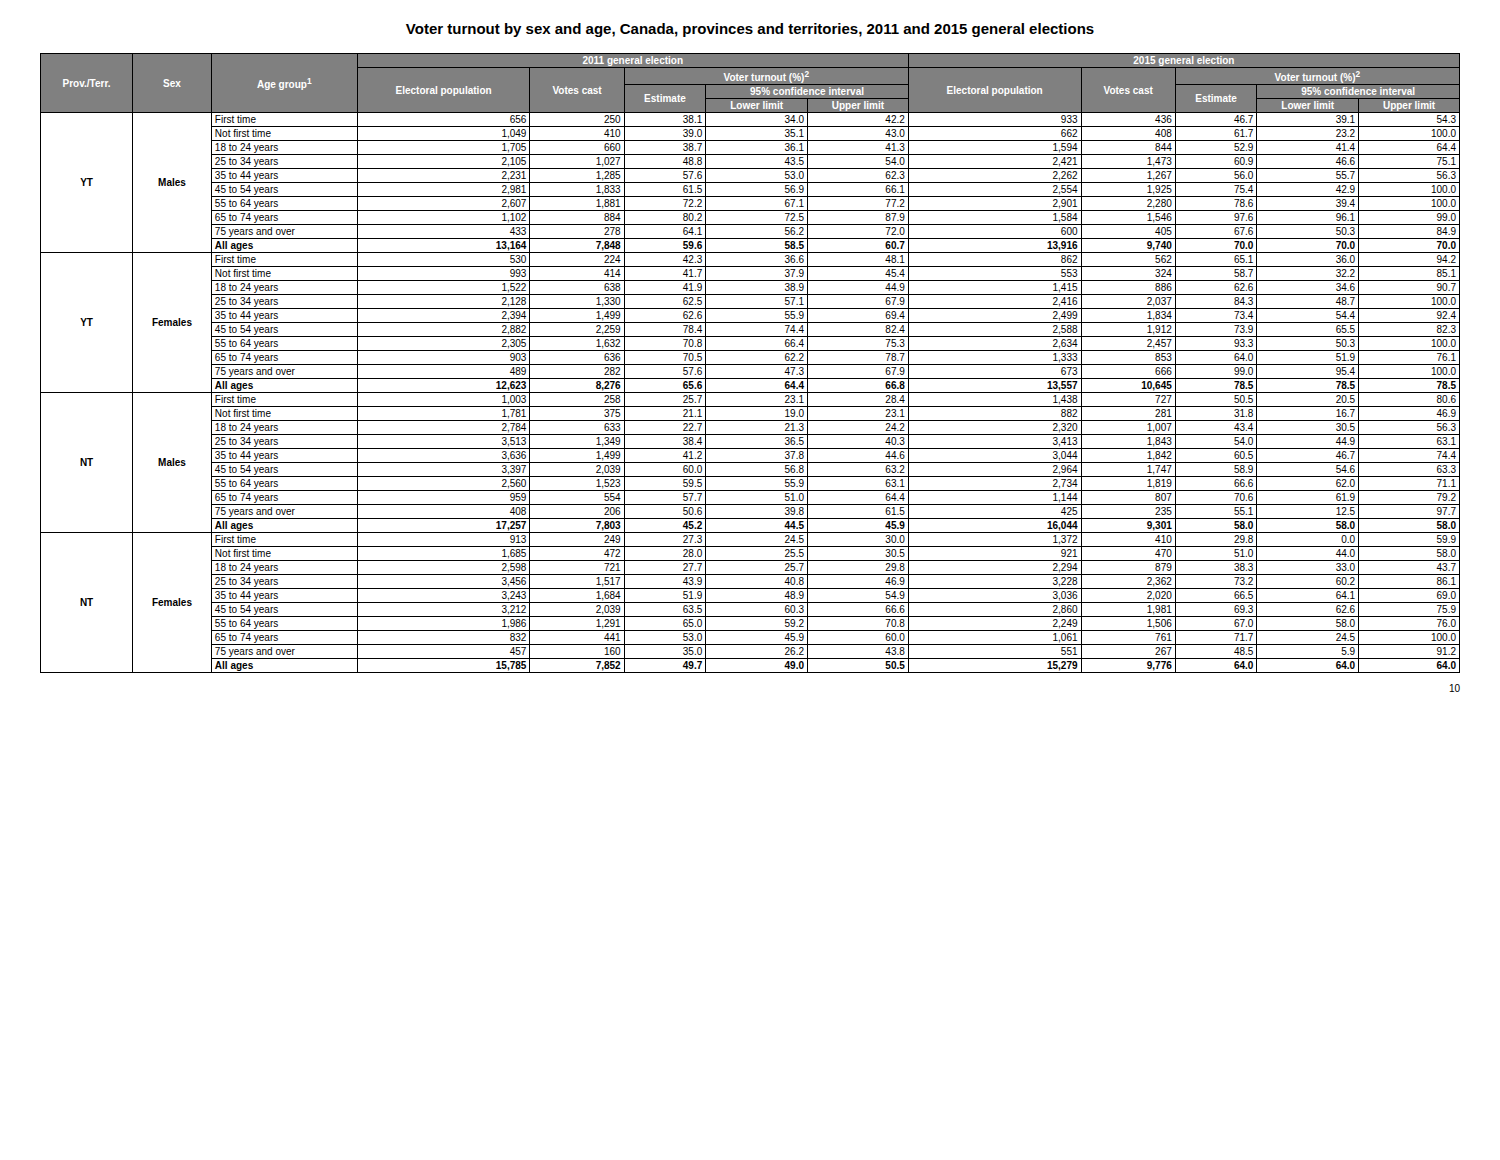Voter turnout by sex and age, Canada, provinces and territories, 2011 and 2015 general elections
| Prov./Terr. | Sex | Age group 1 | 2011 general election | 2015 general election |
| --- | --- | --- | --- | --- |
| Electoral population | Votes cast | Voter turnout (%) 2 | Electoral population | Votes cast | Voter turnout (%) 2 |
| Estimate | 95% confidence interval | Estimate | 95% confidence interval |
| Lower limit | Upper limit | Lower limit | Upper limit |
| YT | Males | First time | 656 | 250 | 38.1 | 34.0 | 42.2 | 933 | 436 | 46.7 | 39.1 | 54.3 |
| Not first time | 1,049 | 410 | 39.0 | 35.1 | 43.0 | 662 | 408 | 61.7 | 23.2 | 100.0 |
| 18 to 24 years | 1,705 | 660 | 38.7 | 36.1 | 41.3 | 1,594 | 844 | 52.9 | 41.4 | 64.4 |
| 25 to 34 years | 2,105 | 1,027 | 48.8 | 43.5 | 54.0 | 2,421 | 1,473 | 60.9 | 46.6 | 75.1 |
| 35 to 44 years | 2,231 | 1,285 | 57.6 | 53.0 | 62.3 | 2,262 | 1,267 | 56.0 | 55.7 | 56.3 |
| 45 to 54 years | 2,981 | 1,833 | 61.5 | 56.9 | 66.1 | 2,554 | 1,925 | 75.4 | 42.9 | 100.0 |
| 55 to 64 years | 2,607 | 1,881 | 72.2 | 67.1 | 77.2 | 2,901 | 2,280 | 78.6 | 39.4 | 100.0 |
| 65 to 74 years | 1,102 | 884 | 80.2 | 72.5 | 87.9 | 1,584 | 1,546 | 97.6 | 96.1 | 99.0 |
| 75 years and over | 433 | 278 | 64.1 | 56.2 | 72.0 | 600 | 405 | 67.6 | 50.3 | 84.9 |
| All ages | 13,164 | 7,848 | 59.6 | 58.5 | 60.7 | 13,916 | 9,740 | 70.0 | 70.0 | 70.0 |
| YT | Females | First time | 530 | 224 | 42.3 | 36.6 | 48.1 | 862 | 562 | 65.1 | 36.0 | 94.2 |
| Not first time | 993 | 414 | 41.7 | 37.9 | 45.4 | 553 | 324 | 58.7 | 32.2 | 85.1 |
| 18 to 24 years | 1,522 | 638 | 41.9 | 38.9 | 44.9 | 1,415 | 886 | 62.6 | 34.6 | 90.7 |
| 25 to 34 years | 2,128 | 1,330 | 62.5 | 57.1 | 67.9 | 2,416 | 2,037 | 84.3 | 48.7 | 100.0 |
| 35 to 44 years | 2,394 | 1,499 | 62.6 | 55.9 | 69.4 | 2,499 | 1,834 | 73.4 | 54.4 | 92.4 |
| 45 to 54 years | 2,882 | 2,259 | 78.4 | 74.4 | 82.4 | 2,588 | 1,912 | 73.9 | 65.5 | 82.3 |
| 55 to 64 years | 2,305 | 1,632 | 70.8 | 66.4 | 75.3 | 2,634 | 2,457 | 93.3 | 50.3 | 100.0 |
| 65 to 74 years | 903 | 636 | 70.5 | 62.2 | 78.7 | 1,333 | 853 | 64.0 | 51.9 | 76.1 |
| 75 years and over | 489 | 282 | 57.6 | 47.3 | 67.9 | 673 | 666 | 99.0 | 95.4 | 100.0 |
| All ages | 12,623 | 8,276 | 65.6 | 64.4 | 66.8 | 13,557 | 10,645 | 78.5 | 78.5 | 78.5 |
| NT | Males | First time | 1,003 | 258 | 25.7 | 23.1 | 28.4 | 1,438 | 727 | 50.5 | 20.5 | 80.6 |
| Not first time | 1,781 | 375 | 21.1 | 19.0 | 23.1 | 882 | 281 | 31.8 | 16.7 | 46.9 |
| 18 to 24 years | 2,784 | 633 | 22.7 | 21.3 | 24.2 | 2,320 | 1,007 | 43.4 | 30.5 | 56.3 |
| 25 to 34 years | 3,513 | 1,349 | 38.4 | 36.5 | 40.3 | 3,413 | 1,843 | 54.0 | 44.9 | 63.1 |
| 35 to 44 years | 3,636 | 1,499 | 41.2 | 37.8 | 44.6 | 3,044 | 1,842 | 60.5 | 46.7 | 74.4 |
| 45 to 54 years | 3,397 | 2,039 | 60.0 | 56.8 | 63.2 | 2,964 | 1,747 | 58.9 | 54.6 | 63.3 |
| 55 to 64 years | 2,560 | 1,523 | 59.5 | 55.9 | 63.1 | 2,734 | 1,819 | 66.6 | 62.0 | 71.1 |
| 65 to 74 years | 959 | 554 | 57.7 | 51.0 | 64.4 | 1,144 | 807 | 70.6 | 61.9 | 79.2 |
| 75 years and over | 408 | 206 | 50.6 | 39.8 | 61.5 | 425 | 235 | 55.1 | 12.5 | 97.7 |
| All ages | 17,257 | 7,803 | 45.2 | 44.5 | 45.9 | 16,044 | 9,301 | 58.0 | 58.0 | 58.0 |
| NT | Females | First time | 913 | 249 | 27.3 | 24.5 | 30.0 | 1,372 | 410 | 29.8 | 0.0 | 59.9 |
| Not first time | 1,685 | 472 | 28.0 | 25.5 | 30.5 | 921 | 470 | 51.0 | 44.0 | 58.0 |
| 18 to 24 years | 2,598 | 721 | 27.7 | 25.7 | 29.8 | 2,294 | 879 | 38.3 | 33.0 | 43.7 |
| 25 to 34 years | 3,456 | 1,517 | 43.9 | 40.8 | 46.9 | 3,228 | 2,362 | 73.2 | 60.2 | 86.1 |
| 35 to 44 years | 3,243 | 1,684 | 51.9 | 48.9 | 54.9 | 3,036 | 2,020 | 66.5 | 64.1 | 69.0 |
| 45 to 54 years | 3,212 | 2,039 | 63.5 | 60.3 | 66.6 | 2,860 | 1,981 | 69.3 | 62.6 | 75.9 |
| 55 to 64 years | 1,986 | 1,291 | 65.0 | 59.2 | 70.8 | 2,249 | 1,506 | 67.0 | 58.0 | 76.0 |
| 65 to 74 years | 832 | 441 | 53.0 | 45.9 | 60.0 | 1,061 | 761 | 71.7 | 24.5 | 100.0 |
| 75 years and over | 457 | 160 | 35.0 | 26.2 | 43.8 | 551 | 267 | 48.5 | 5.9 | 91.2 |
| All ages | 15,785 | 7,852 | 49.7 | 49.0 | 50.5 | 15,279 | 9,776 | 64.0 | 64.0 | 64.0 |
10